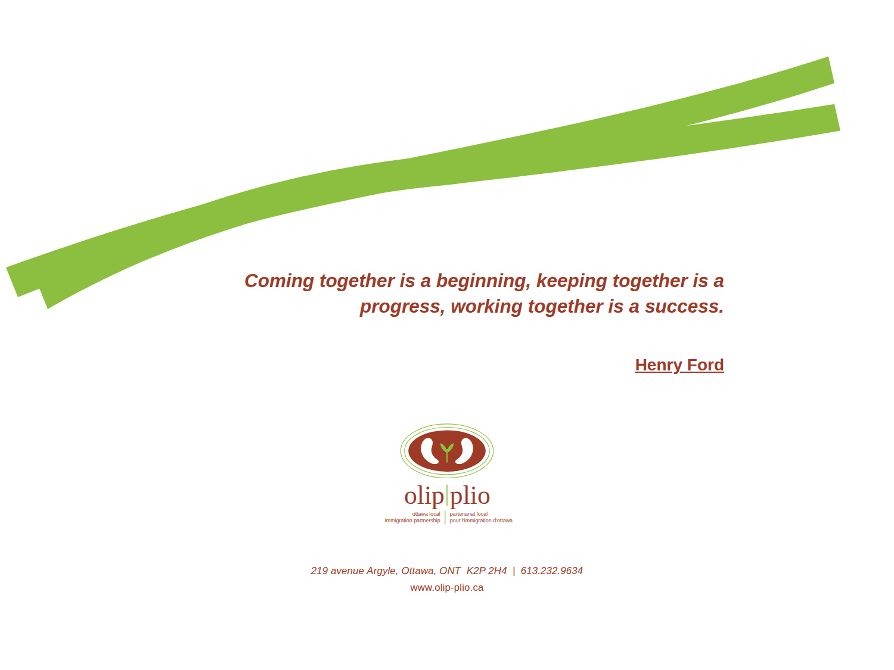Coming together is a beginning, keeping together is a progress, working together is a success.
Henry Ford
olip plio logo olip plio ottawa local immigration partnership partenariat local pour l'immigration d'ottawa
219 avenue Argyle, Ottawa, ONT K2P 2H4|613.232.9634 www.olip-plio.ca